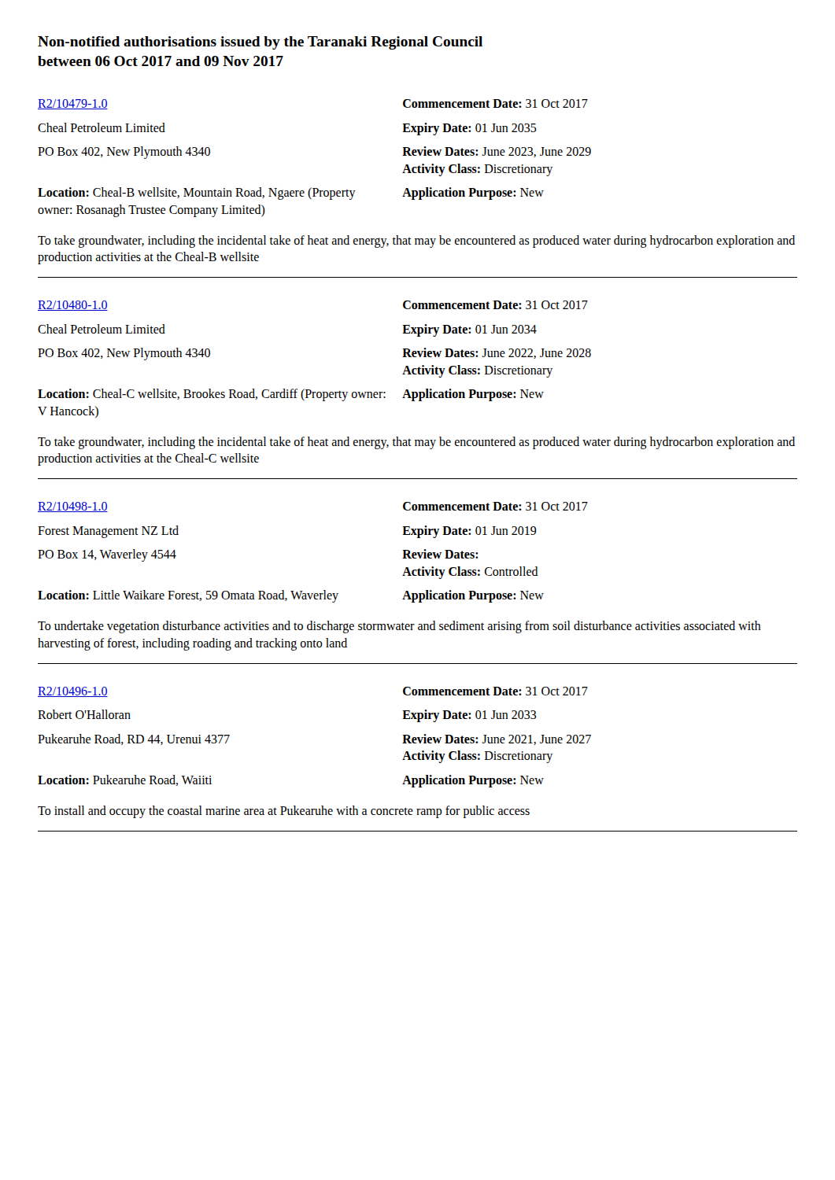Non-notified authorisations issued by the Taranaki Regional Council
between 06 Oct 2017 and 09 Nov 2017
| R2/10479-1.0 | Commencement Date: 31 Oct 2017 |
| Cheal Petroleum Limited | Expiry Date: 01 Jun 2035 |
| PO Box 402, New Plymouth 4340 | Review Dates: June 2023, June 2029 Activity Class: Discretionary |
| Location: Cheal-B wellsite, Mountain Road, Ngaere (Property owner: Rosanagh Trustee Company Limited) | Application Purpose: New |
To take groundwater, including the incidental take of heat and energy, that may be encountered as produced water during hydrocarbon exploration and production activities at the Cheal-B wellsite
| R2/10480-1.0 | Commencement Date: 31 Oct 2017 |
| Cheal Petroleum Limited | Expiry Date: 01 Jun 2034 |
| PO Box 402, New Plymouth 4340 | Review Dates: June 2022, June 2028 Activity Class: Discretionary |
| Location: Cheal-C wellsite, Brookes Road, Cardiff (Property owner: V Hancock) | Application Purpose: New |
To take groundwater, including the incidental take of heat and energy, that may be encountered as produced water during hydrocarbon exploration and production activities at the Cheal-C wellsite
| R2/10498-1.0 | Commencement Date: 31 Oct 2017 |
| Forest Management NZ Ltd | Expiry Date: 01 Jun 2019 |
| PO Box 14, Waverley 4544 | Review Dates: Activity Class: Controlled |
| Location: Little Waikare Forest, 59 Omata Road, Waverley | Application Purpose: New |
To undertake vegetation disturbance activities and to discharge stormwater and sediment arising from soil disturbance activities associated with harvesting of forest, including roading and tracking onto land
| R2/10496-1.0 | Commencement Date: 31 Oct 2017 |
| Robert O'Halloran | Expiry Date: 01 Jun 2033 |
| Pukearuhe Road, RD 44, Urenui 4377 | Review Dates: June 2021, June 2027 Activity Class: Discretionary |
| Location: Pukearuhe Road, Waiiti | Application Purpose: New |
To install and occupy the coastal marine area at Pukearuhe with a concrete ramp for public access